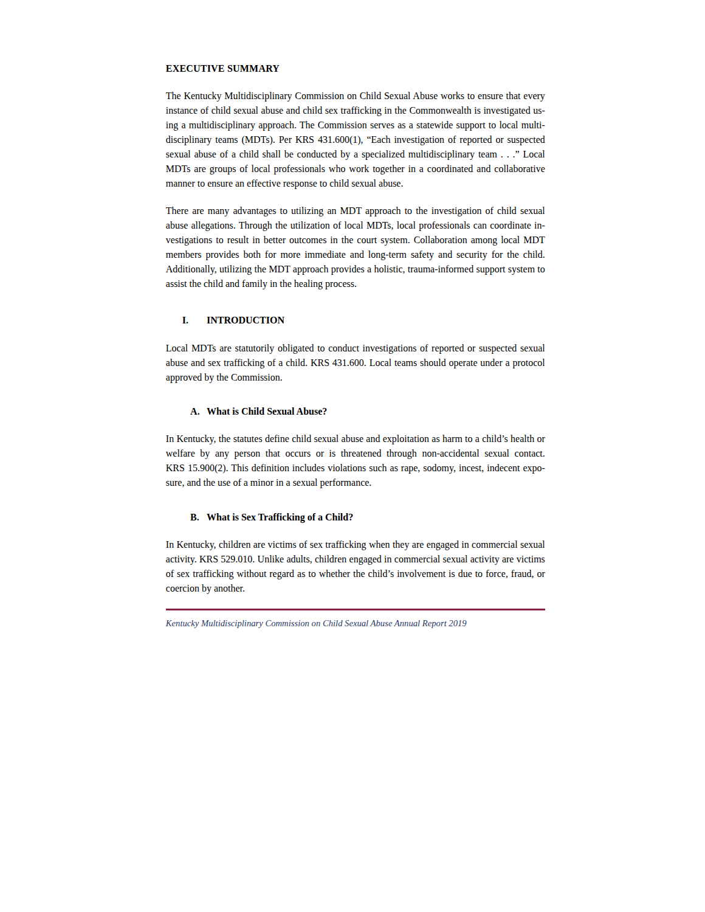EXECUTIVE SUMMARY
The Kentucky Multidisciplinary Commission on Child Sexual Abuse works to ensure that every instance of child sexual abuse and child sex trafficking in the Commonwealth is investigated using a multidisciplinary approach. The Commission serves as a statewide support to local multidisciplinary teams (MDTs). Per KRS 431.600(1), “Each investigation of reported or suspected sexual abuse of a child shall be conducted by a specialized multidisciplinary team . . .” Local MDTs are groups of local professionals who work together in a coordinated and collaborative manner to ensure an effective response to child sexual abuse.
There are many advantages to utilizing an MDT approach to the investigation of child sexual abuse allegations. Through the utilization of local MDTs, local professionals can coordinate investigations to result in better outcomes in the court system. Collaboration among local MDT members provides both for more immediate and long-term safety and security for the child. Additionally, utilizing the MDT approach provides a holistic, trauma-informed support system to assist the child and family in the healing process.
I. INTRODUCTION
Local MDTs are statutorily obligated to conduct investigations of reported or suspected sexual abuse and sex trafficking of a child. KRS 431.600. Local teams should operate under a protocol approved by the Commission.
A. What is Child Sexual Abuse?
In Kentucky, the statutes define child sexual abuse and exploitation as harm to a child’s health or welfare by any person that occurs or is threatened through non-accidental sexual contact. KRS 15.900(2). This definition includes violations such as rape, sodomy, incest, indecent exposure, and the use of a minor in a sexual performance.
B. What is Sex Trafficking of a Child?
In Kentucky, children are victims of sex trafficking when they are engaged in commercial sexual activity. KRS 529.010. Unlike adults, children engaged in commercial sexual activity are victims of sex trafficking without regard as to whether the child’s involvement is due to force, fraud, or coercion by another.
Kentucky Multidisciplinary Commission on Child Sexual Abuse Annual Report 2019